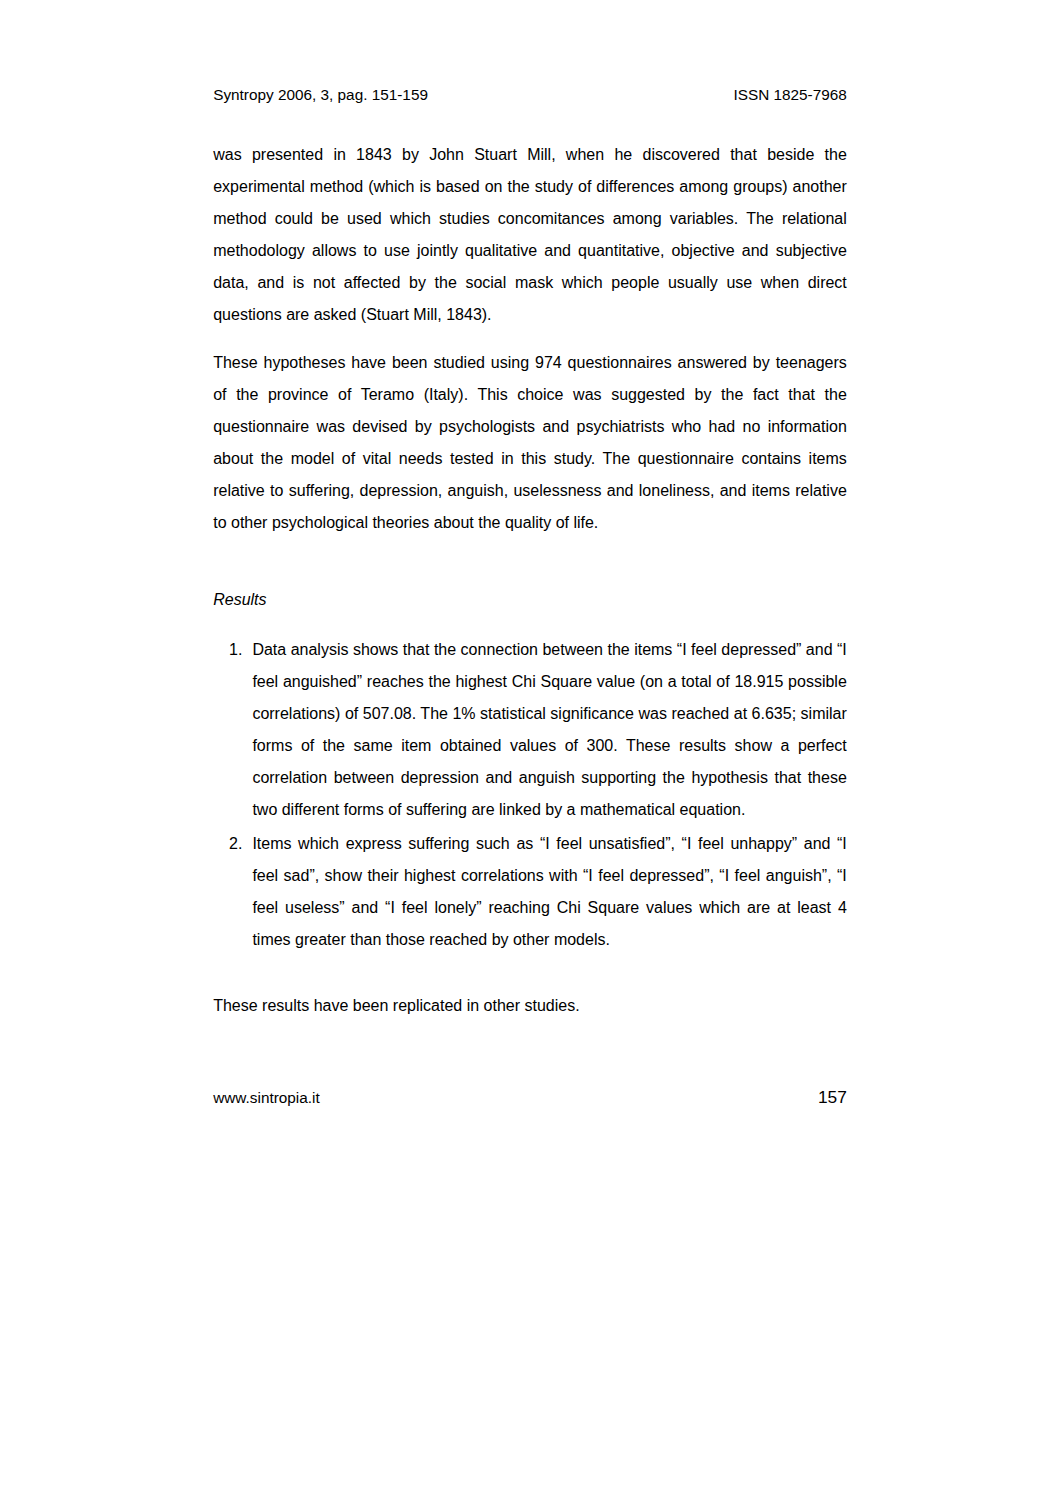Syntropy 2006, 3, pag. 151-159 ISSN 1825-7968
was presented in 1843 by John Stuart Mill, when he discovered that beside the experimental method (which is based on the study of differences among groups) another method could be used which studies concomitances among variables. The relational methodology allows to use jointly qualitative and quantitative, objective and subjective data, and is not affected by the social mask which people usually use when direct questions are asked (Stuart Mill, 1843).
These hypotheses have been studied using 974 questionnaires answered by teenagers of the province of Teramo (Italy). This choice was suggested by the fact that the questionnaire was devised by psychologists and psychiatrists who had no information about the model of vital needs tested in this study. The questionnaire contains items relative to suffering, depression, anguish, uselessness and loneliness, and items relative to other psychological theories about the quality of life.
Results
Data analysis shows that the connection between the items “I feel depressed” and “I feel anguished” reaches the highest Chi Square value (on a total of 18.915 possible correlations) of 507.08. The 1% statistical significance was reached at 6.635; similar forms of the same item obtained values of 300. These results show a perfect correlation between depression and anguish supporting the hypothesis that these two different forms of suffering are linked by a mathematical equation.
Items which express suffering such as “I feel unsatisfied”, “I feel unhappy” and “I feel sad”, show their highest correlations with “I feel depressed”, “I feel anguish”, “I feel useless” and “I feel lonely” reaching Chi Square values which are at least 4 times greater than those reached by other models.
These results have been replicated in other studies.
www.sintropia.it 157